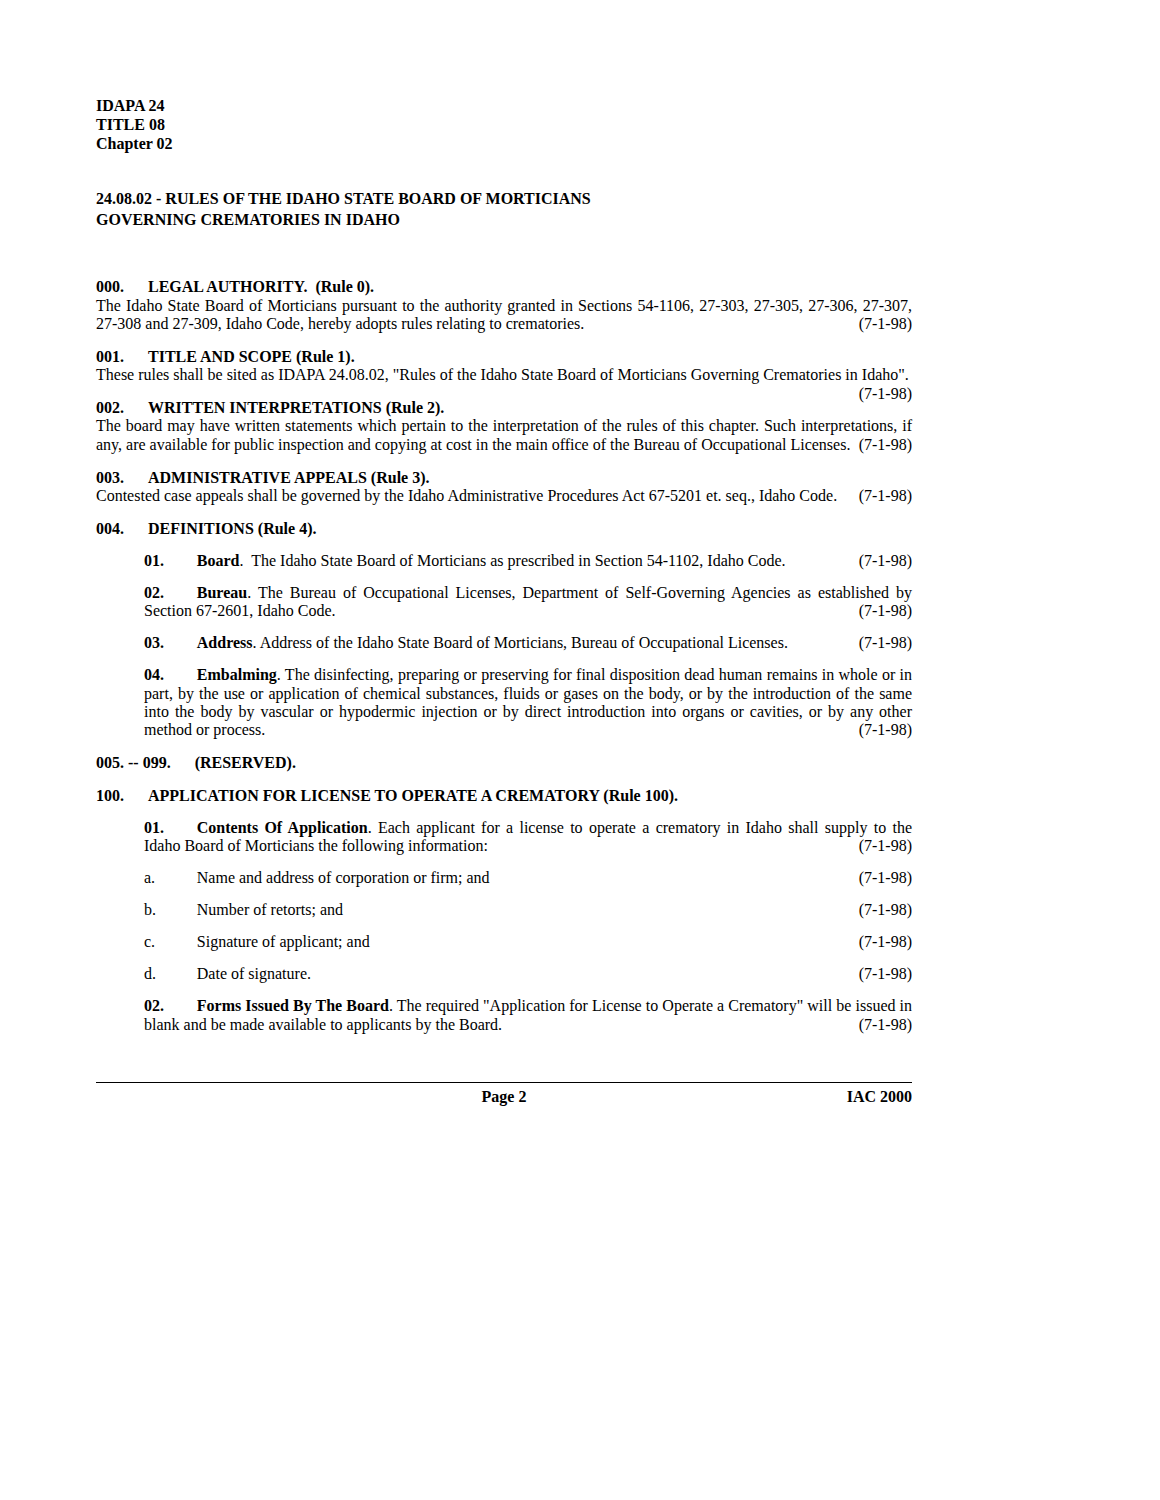IDAPA 24
TITLE 08
Chapter 02
24.08.02 - RULES OF THE IDAHO STATE BOARD OF MORTICIANS
GOVERNING CREMATORIES IN IDAHO
000. LEGAL AUTHORITY. (Rule 0).
The Idaho State Board of Morticians pursuant to the authority granted in Sections 54-1106, 27-303, 27-305, 27-306, 27-307, 27-308 and 27-309, Idaho Code, hereby adopts rules relating to crematories.(7-1-98)
001. TITLE AND SCOPE (Rule 1).
These rules shall be sited as IDAPA 24.08.02, "Rules of the Idaho State Board of Morticians Governing Crematories in Idaho".(7-1-98)
002. WRITTEN INTERPRETATIONS (Rule 2).
The board may have written statements which pertain to the interpretation of the rules of this chapter. Such interpretations, if any, are available for public inspection and copying at cost in the main office of the Bureau of Occupational Licenses.(7-1-98)
003. ADMINISTRATIVE APPEALS (Rule 3).
Contested case appeals shall be governed by the Idaho Administrative Procedures Act 67-5201 et. seq., Idaho Code.(7-1-98)
004. DEFINITIONS (Rule 4).
01. Board. The Idaho State Board of Morticians as prescribed in Section 54-1102, Idaho Code.(7-1-98)
02. Bureau. The Bureau of Occupational Licenses, Department of Self-Governing Agencies as established by Section 67-2601, Idaho Code.(7-1-98)
03. Address. Address of the Idaho State Board of Morticians, Bureau of Occupational Licenses.(7-1-98)
04. Embalming. The disinfecting, preparing or preserving for final disposition dead human remains in whole or in part, by the use or application of chemical substances, fluids or gases on the body, or by the introduction of the same into the body by vascular or hypodermic injection or by direct introduction into organs or cavities, or by any other method or process.(7-1-98)
005. -- 099. (RESERVED).
100. APPLICATION FOR LICENSE TO OPERATE A CREMATORY (Rule 100).
01. Contents Of Application. Each applicant for a license to operate a crematory in Idaho shall supply to the Idaho Board of Morticians the following information:(7-1-98)
a. Name and address of corporation or firm; and(7-1-98)
b. Number of retorts; and(7-1-98)
c. Signature of applicant; and(7-1-98)
d. Date of signature.(7-1-98)
02. Forms Issued By The Board. The required "Application for License to Operate a Crematory" will be issued in blank and be made available to applicants by the Board.(7-1-98)
Page 2
IAC 2000